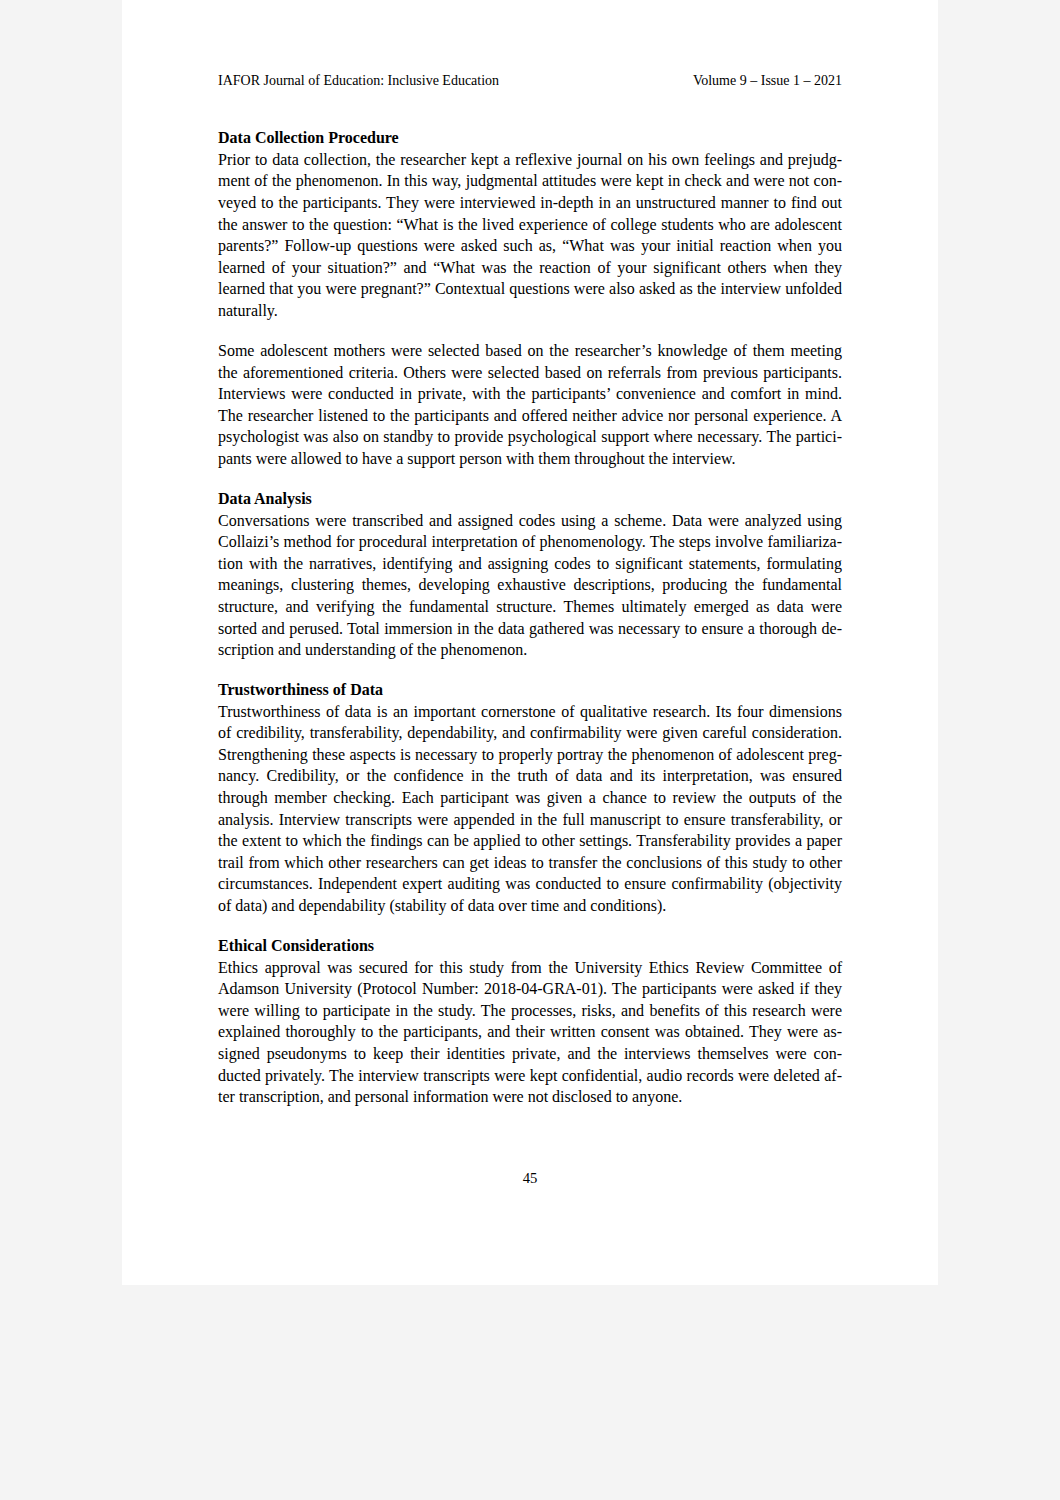IAFOR Journal of Education: Inclusive Education Volume 9 – Issue 1 – 2021
Data Collection Procedure
Prior to data collection, the researcher kept a reflexive journal on his own feelings and prejudgment of the phenomenon. In this way, judgmental attitudes were kept in check and were not conveyed to the participants. They were interviewed in-depth in an unstructured manner to find out the answer to the question: “What is the lived experience of college students who are adolescent parents?” Follow-up questions were asked such as, “What was your initial reaction when you learned of your situation?” and “What was the reaction of your significant others when they learned that you were pregnant?” Contextual questions were also asked as the interview unfolded naturally.
Some adolescent mothers were selected based on the researcher’s knowledge of them meeting the aforementioned criteria. Others were selected based on referrals from previous participants. Interviews were conducted in private, with the participants’ convenience and comfort in mind. The researcher listened to the participants and offered neither advice nor personal experience. A psychologist was also on standby to provide psychological support where necessary. The participants were allowed to have a support person with them throughout the interview.
Data Analysis
Conversations were transcribed and assigned codes using a scheme. Data were analyzed using Collaizi’s method for procedural interpretation of phenomenology. The steps involve familiarization with the narratives, identifying and assigning codes to significant statements, formulating meanings, clustering themes, developing exhaustive descriptions, producing the fundamental structure, and verifying the fundamental structure. Themes ultimately emerged as data were sorted and perused. Total immersion in the data gathered was necessary to ensure a thorough description and understanding of the phenomenon.
Trustworthiness of Data
Trustworthiness of data is an important cornerstone of qualitative research. Its four dimensions of credibility, transferability, dependability, and confirmability were given careful consideration. Strengthening these aspects is necessary to properly portray the phenomenon of adolescent pregnancy. Credibility, or the confidence in the truth of data and its interpretation, was ensured through member checking. Each participant was given a chance to review the outputs of the analysis. Interview transcripts were appended in the full manuscript to ensure transferability, or the extent to which the findings can be applied to other settings. Transferability provides a paper trail from which other researchers can get ideas to transfer the conclusions of this study to other circumstances. Independent expert auditing was conducted to ensure confirmability (objectivity of data) and dependability (stability of data over time and conditions).
Ethical Considerations
Ethics approval was secured for this study from the University Ethics Review Committee of Adamson University (Protocol Number: 2018-04-GRA-01). The participants were asked if they were willing to participate in the study. The processes, risks, and benefits of this research were explained thoroughly to the participants, and their written consent was obtained. They were assigned pseudonyms to keep their identities private, and the interviews themselves were conducted privately. The interview transcripts were kept confidential, audio records were deleted after transcription, and personal information were not disclosed to anyone.
45